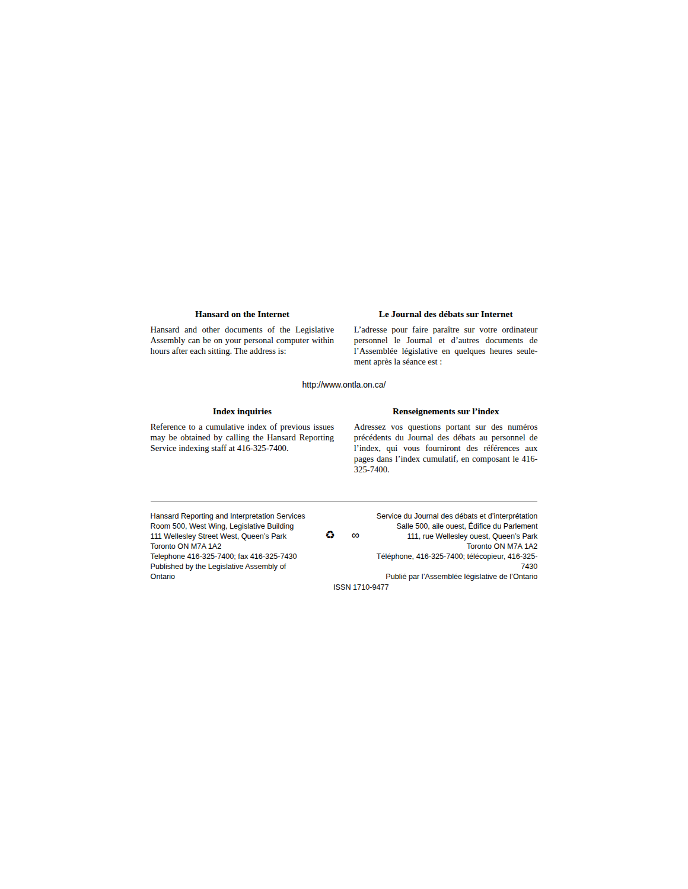Hansard on the Internet
Hansard and other documents of the Legislative Assembly can be on your personal computer within hours after each sitting. The address is:
Le Journal des débats sur Internet
L’adresse pour faire paraître sur votre ordinateur personnel le Journal et d’autres documents de l’Assemblée législative en quelques heures seulement après la séance est :
http://www.ontla.on.ca/
Index inquiries
Reference to a cumulative index of previous issues may be obtained by calling the Hansard Reporting Service indexing staff at 416-325-7400.
Renseignements sur l’index
Adressez vos questions portant sur des numéros précédents du Journal des débats au personnel de l’index, qui vous fourniront des références aux pages dans l’index cumulatif, en composant le 416-325-7400.
Hansard Reporting and Interpretation Services
Room 500, West Wing, Legislative Building
111 Wellesley Street West, Queen’s Park
Toronto ON M7A 1A2
Telephone 416-325-7400; fax 416-325-7430
Published by the Legislative Assembly of Ontario
♻ ∞
Service du Journal des débats et d’interprétation
Salle 500, aile ouest, Édifice du Parlement
111, rue Wellesley ouest, Queen’s Park
Toronto ON M7A 1A2
Téléphone, 416-325-7400; télécopieur, 416-325-7430
Publié par l’Assemblée législative de l’Ontario
ISSN 1710-9477